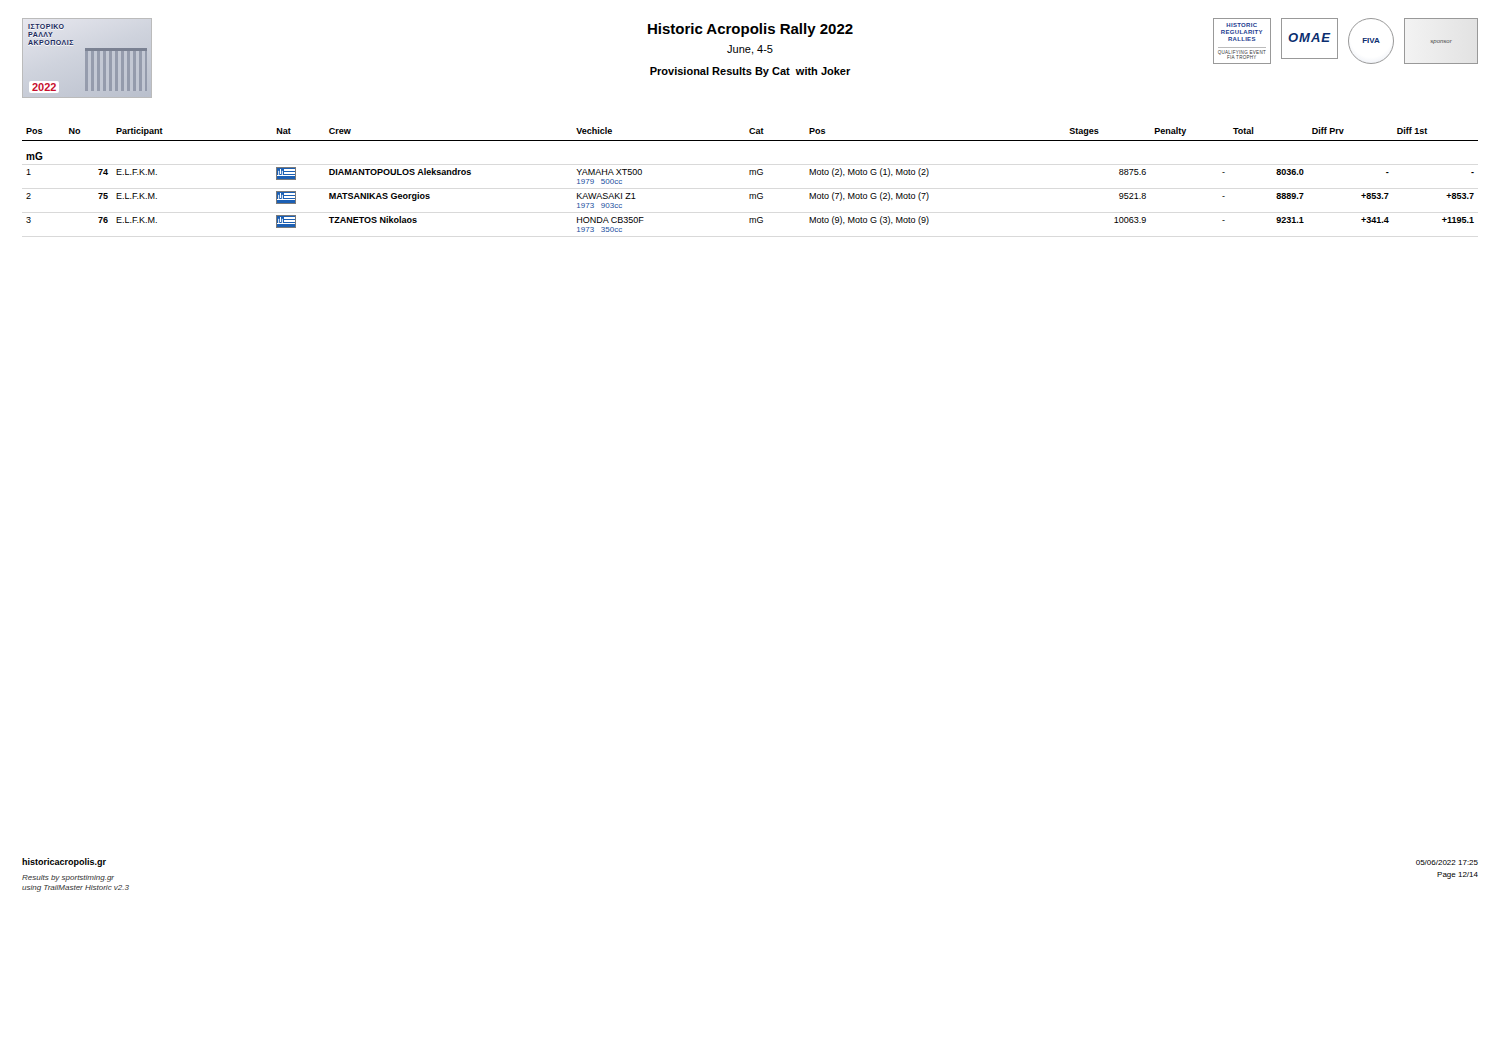ΙΣΤΟΡΙΚΟ
ΡΑΛΛΥ
ΑΚΡΟΠΟΛΙΣ
2022
Historic Acropolis Rally 2022
June, 4-5
Provisional Results By Cat with Joker
HISTORIC
REGULARITY
RALLIES
QUALIFYING EVENT
FIA TROPHY
OMAE
FIVA
sponsor
| Pos | No | Participant | Nat | Crew | Vechicle | Cat | Pos | Stages | Penalty | Total | Diff Prv | Diff 1st |
| --- | --- | --- | --- | --- | --- | --- | --- | --- | --- | --- | --- | --- |
| mG |
| 1 | 74 | E.L.F.K.M. | | DIAMANTOPOULOS Aleksandros | YAMAHA XT500 1979 500cc | mG | Moto (2), Moto G (1), Moto (2) | 8875.6 | - | 8036.0 | - | - |
| 2 | 75 | E.L.F.K.M. | | MATSANIKAS Georgios | KAWASAKI Z1 1973 903cc | mG | Moto (7), Moto G (2), Moto (7) | 9521.8 | - | 8889.7 | +853.7 | +853.7 |
| 3 | 76 | E.L.F.K.M. | | TZANETOS Nikolaos | HONDA CB350F 1973 350cc | mG | Moto (9), Moto G (3), Moto (9) | 10063.9 | - | 9231.1 | +341.4 | +1195.1 |
historicacropolis.gr
Results by sportstiming.gr
using TrailMaster Historic v2.3
05/06/2022 17:25
Page 12/14